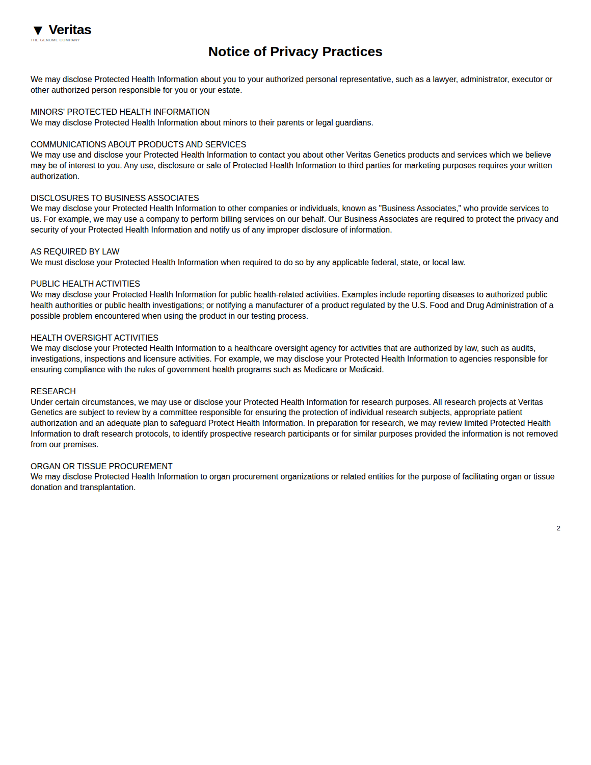▼ Veritas
THE GENOME COMPANY
Notice of Privacy Practices
We may disclose Protected Health Information about you to your authorized personal representative, such as a lawyer, administrator, executor or other authorized person responsible for you or your estate.
Minors' Protected Health Information
We may disclose Protected Health Information about minors to their parents or legal guardians.
Communications About Products and Services
We may use and disclose your Protected Health Information to contact you about other Veritas Genetics products and services which we believe may be of interest to you. Any use, disclosure or sale of Protected Health Information to third parties for marketing purposes requires your written authorization.
Disclosures to Business Associates
We may disclose your Protected Health Information to other companies or individuals, known as "Business Associates," who provide services to us. For example, we may use a company to perform billing services on our behalf. Our Business Associates are required to protect the privacy and security of your Protected Health Information and notify us of any improper disclosure of information.
As Required by Law
We must disclose your Protected Health Information when required to do so by any applicable federal, state, or local law.
Public Health Activities
We may disclose your Protected Health Information for public health-related activities. Examples include reporting diseases to authorized public health authorities or public health investigations; or notifying a manufacturer of a product regulated by the U.S. Food and Drug Administration of a possible problem encountered when using the product in our testing process.
Health Oversight Activities
We may disclose your Protected Health Information to a healthcare oversight agency for activities that are authorized by law, such as audits, investigations, inspections and licensure activities. For example, we may disclose your Protected Health Information to agencies responsible for ensuring compliance with the rules of government health programs such as Medicare or Medicaid.
Research
Under certain circumstances, we may use or disclose your Protected Health Information for research purposes. All research projects at Veritas Genetics are subject to review by a committee responsible for ensuring the protection of individual research subjects, appropriate patient authorization and an adequate plan to safeguard Protect Health Information. In preparation for research, we may review limited Protected Health Information to draft research protocols, to identify prospective research participants or for similar purposes provided the information is not removed from our premises.
Organ or Tissue Procurement
We may disclose Protected Health Information to organ procurement organizations or related entities for the purpose of facilitating organ or tissue donation and transplantation.
2